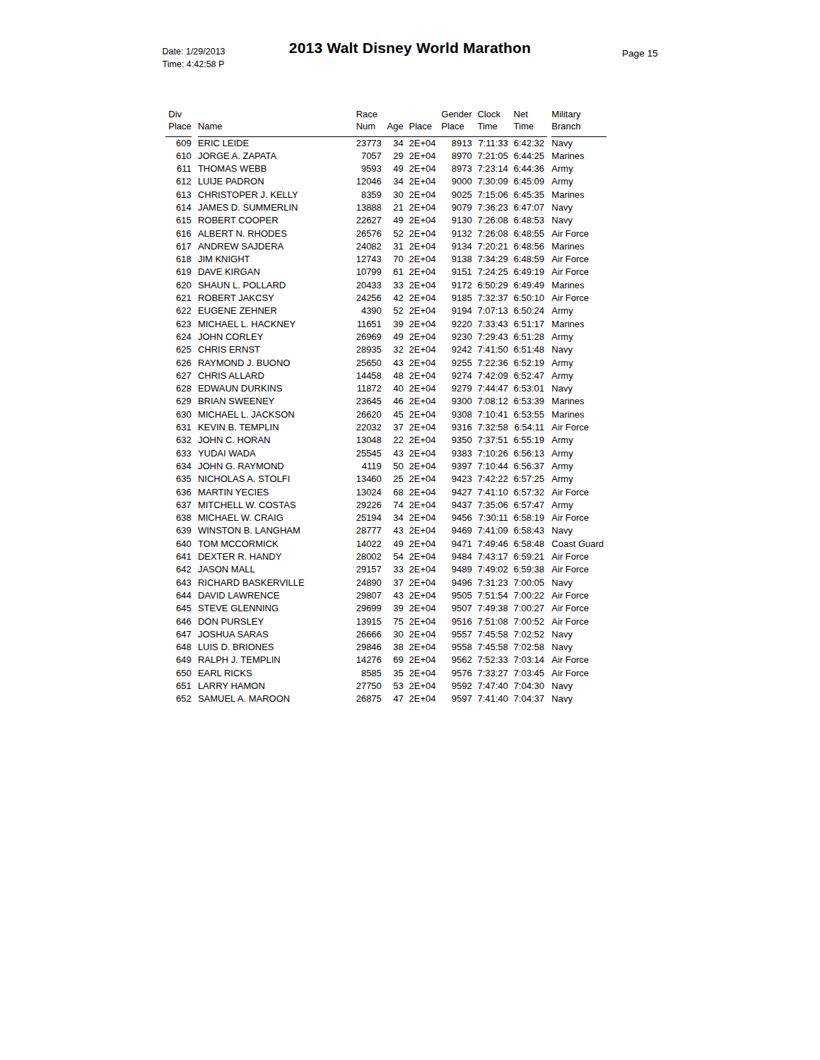Date: 1/29/2013
Time: 4:42:58 P
2013 Walt Disney World Marathon
Page 15
| Div | | Race | | | Gender | Clock | Net | Military |
| --- | --- | --- | --- | --- | --- | --- | --- | --- |
| Place | Name | Num | Age | Place | Place | Time | Time | Branch |
| 609 | ERIC LEIDE | 23773 | 34 | 2E+04 | 8913 | 7:11:33 | 6:42:32 | Navy |
| 610 | JORGE A. ZAPATA | 7057 | 29 | 2E+04 | 8970 | 7:21:05 | 6:44:25 | Marines |
| 611 | THOMAS WEBB | 9593 | 49 | 2E+04 | 8973 | 7:23:14 | 6:44:36 | Army |
| 612 | LUIJE PADRON | 12046 | 34 | 2E+04 | 9000 | 7:30:09 | 6:45:09 | Army |
| 613 | CHRISTOPER J. KELLY | 8359 | 30 | 2E+04 | 9025 | 7:15:06 | 6:45:35 | Marines |
| 614 | JAMES D. SUMMERLIN | 13888 | 21 | 2E+04 | 9079 | 7:36:23 | 6:47:07 | Navy |
| 615 | ROBERT COOPER | 22627 | 49 | 2E+04 | 9130 | 7:26:08 | 6:48:53 | Navy |
| 616 | ALBERT N. RHODES | 26576 | 52 | 2E+04 | 9132 | 7:26:08 | 6:48:55 | Air Force |
| 617 | ANDREW SAJDERA | 24082 | 31 | 2E+04 | 9134 | 7:20:21 | 6:48:56 | Marines |
| 618 | JIM KNIGHT | 12743 | 70 | 2E+04 | 9138 | 7:34:29 | 6:48:59 | Air Force |
| 619 | DAVE KIRGAN | 10799 | 61 | 2E+04 | 9151 | 7:24:25 | 6:49:19 | Air Force |
| 620 | SHAUN L. POLLARD | 20433 | 33 | 2E+04 | 9172 | 6:50:29 | 6:49:49 | Marines |
| 621 | ROBERT JAKCSY | 24256 | 42 | 2E+04 | 9185 | 7:32:37 | 6:50:10 | Air Force |
| 622 | EUGENE ZEHNER | 4390 | 52 | 2E+04 | 9194 | 7:07:13 | 6:50:24 | Army |
| 623 | MICHAEL L. HACKNEY | 11651 | 39 | 2E+04 | 9220 | 7:33:43 | 6:51:17 | Marines |
| 624 | JOHN CORLEY | 26969 | 49 | 2E+04 | 9230 | 7:29:43 | 6:51:28 | Army |
| 625 | CHRIS ERNST | 28935 | 32 | 2E+04 | 9242 | 7:41:50 | 6:51:48 | Navy |
| 626 | RAYMOND J. BUONO | 25650 | 43 | 2E+04 | 9255 | 7:22:36 | 6:52:19 | Army |
| 627 | CHRIS ALLARD | 14458 | 48 | 2E+04 | 9274 | 7:42:09 | 6:52:47 | Army |
| 628 | EDWAUN DURKINS | 11872 | 40 | 2E+04 | 9279 | 7:44:47 | 6:53:01 | Navy |
| 629 | BRIAN SWEENEY | 23645 | 46 | 2E+04 | 9300 | 7:08:12 | 6:53:39 | Marines |
| 630 | MICHAEL L. JACKSON | 26620 | 45 | 2E+04 | 9308 | 7:10:41 | 6:53:55 | Marines |
| 631 | KEVIN B. TEMPLIN | 22032 | 37 | 2E+04 | 9316 | 7:32:58 | 6:54:11 | Air Force |
| 632 | JOHN C. HORAN | 13048 | 22 | 2E+04 | 9350 | 7:37:51 | 6:55:19 | Army |
| 633 | YUDAI WADA | 25545 | 43 | 2E+04 | 9383 | 7:10:26 | 6:56:13 | Army |
| 634 | JOHN G. RAYMOND | 4119 | 50 | 2E+04 | 9397 | 7:10:44 | 6:56:37 | Army |
| 635 | NICHOLAS A. STOLFI | 13460 | 25 | 2E+04 | 9423 | 7:42:22 | 6:57:25 | Army |
| 636 | MARTIN YECIES | 13024 | 68 | 2E+04 | 9427 | 7:41:10 | 6:57:32 | Air Force |
| 637 | MITCHELL W. COSTAS | 29226 | 74 | 2E+04 | 9437 | 7:35:06 | 6:57:47 | Army |
| 638 | MICHAEL W. CRAIG | 25194 | 34 | 2E+04 | 9456 | 7:30:11 | 6:58:19 | Air Force |
| 639 | WINSTON B. LANGHAM | 28777 | 43 | 2E+04 | 9469 | 7:41:09 | 6:58:43 | Navy |
| 640 | TOM MCCORMICK | 14022 | 49 | 2E+04 | 9471 | 7:49:46 | 6:58:48 | Coast Guard |
| 641 | DEXTER R. HANDY | 28002 | 54 | 2E+04 | 9484 | 7:43:17 | 6:59:21 | Air Force |
| 642 | JASON MALL | 29157 | 33 | 2E+04 | 9489 | 7:49:02 | 6:59:38 | Air Force |
| 643 | RICHARD BASKERVILLE | 24890 | 37 | 2E+04 | 9496 | 7:31:23 | 7:00:05 | Navy |
| 644 | DAVID LAWRENCE | 29807 | 43 | 2E+04 | 9505 | 7:51:54 | 7:00:22 | Air Force |
| 645 | STEVE GLENNING | 29699 | 39 | 2E+04 | 9507 | 7:49:38 | 7:00:27 | Air Force |
| 646 | DON PURSLEY | 13915 | 75 | 2E+04 | 9516 | 7:51:08 | 7:00:52 | Air Force |
| 647 | JOSHUA SARAS | 26666 | 30 | 2E+04 | 9557 | 7:45:58 | 7:02:52 | Navy |
| 648 | LUIS D. BRIONES | 29846 | 38 | 2E+04 | 9558 | 7:45:58 | 7:02:58 | Navy |
| 649 | RALPH J. TEMPLIN | 14276 | 69 | 2E+04 | 9562 | 7:52:33 | 7:03:14 | Air Force |
| 650 | EARL RICKS | 8585 | 35 | 2E+04 | 9576 | 7:33:27 | 7:03:45 | Air Force |
| 651 | LARRY HAMON | 27750 | 53 | 2E+04 | 9592 | 7:47:40 | 7:04:30 | Navy |
| 652 | SAMUEL A. MAROON | 26875 | 47 | 2E+04 | 9597 | 7:41:40 | 7:04:37 | Navy |